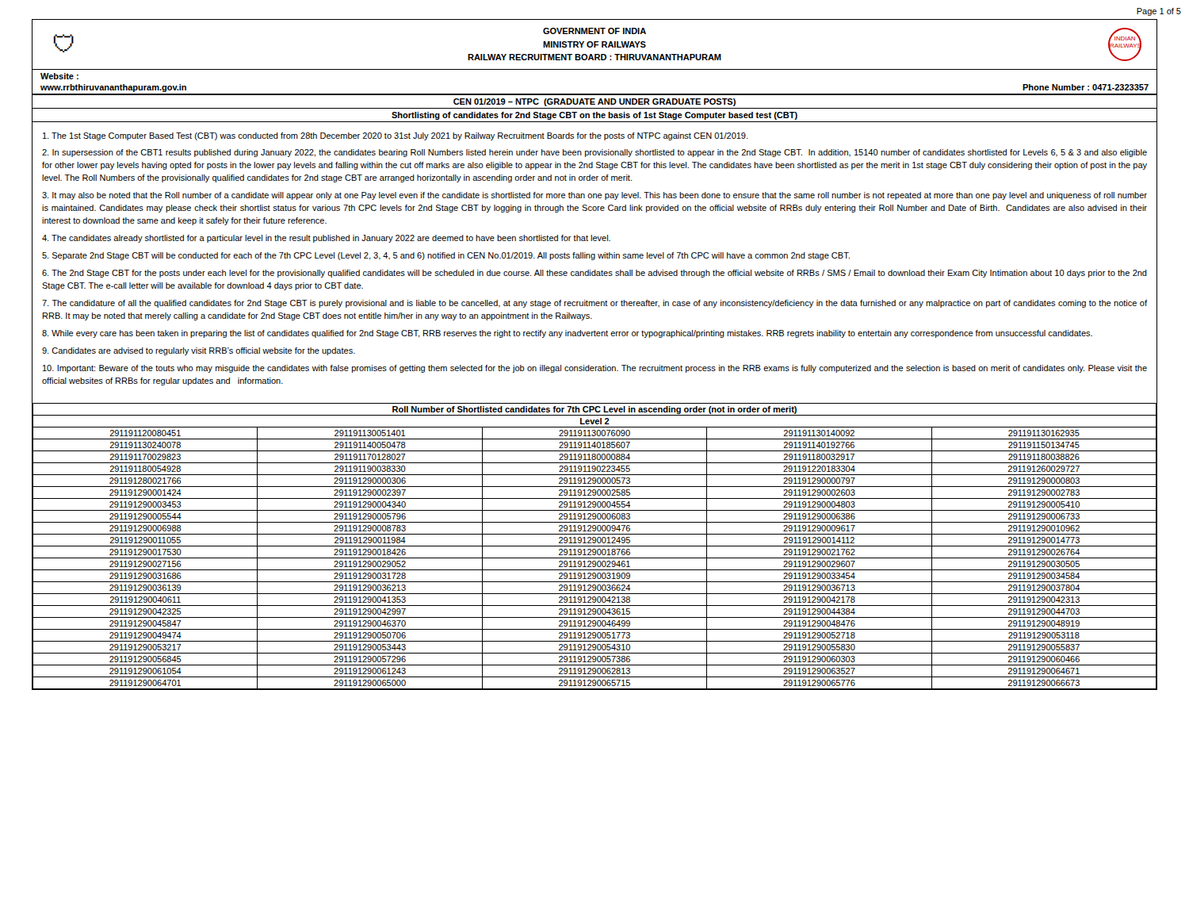Page 1 of 5
🛡
GOVERNMENT OF INDIA
MINISTRY OF RAILWAYS
RAILWAY RECRUITMENT BOARD : THIRUVANANTHAPURAM
INDIAN
RAILWAYS
Website :
www.rrbthiruvananthapuram.gov.in
Phone Number : 0471-2323357
CEN 01/2019 – NTPC (GRADUATE AND UNDER GRADUATE POSTS)
Shortlisting of candidates for 2nd Stage CBT on the basis of 1st Stage Computer based test (CBT)
1. The 1st Stage Computer Based Test (CBT) was conducted from 28th December 2020 to 31st July 2021 by Railway Recruitment Boards for the posts of NTPC against CEN 01/2019.
2. In supersession of the CBT1 results published during January 2022, the candidates bearing Roll Numbers listed herein under have been provisionally shortlisted to appear in the 2nd Stage CBT. In addition, 15140 number of candidates shortlisted for Levels 6, 5 & 3 and also eligible for other lower pay levels having opted for posts in the lower pay levels and falling within the cut off marks are also eligible to appear in the 2nd Stage CBT for this level. The candidates have been shortlisted as per the merit in 1st stage CBT duly considering their option of post in the pay level. The Roll Numbers of the provisionally qualified candidates for 2nd stage CBT are arranged horizontally in ascending order and not in order of merit.
3. It may also be noted that the Roll number of a candidate will appear only at one Pay level even if the candidate is shortlisted for more than one pay level. This has been done to ensure that the same roll number is not repeated at more than one pay level and uniqueness of roll number is maintained. Candidates may please check their shortlist status for various 7th CPC levels for 2nd Stage CBT by logging in through the Score Card link provided on the official website of RRBs duly entering their Roll Number and Date of Birth. Candidates are also advised in their interest to download the same and keep it safely for their future reference.
4. The candidates already shortlisted for a particular level in the result published in January 2022 are deemed to have been shortlisted for that level.
5. Separate 2nd Stage CBT will be conducted for each of the 7th CPC Level (Level 2, 3, 4, 5 and 6) notified in CEN No.01/2019. All posts falling within same level of 7th CPC will have a common 2nd stage CBT.
6. The 2nd Stage CBT for the posts under each level for the provisionally qualified candidates will be scheduled in due course. All these candidates shall be advised through the official website of RRBs / SMS / Email to download their Exam City Intimation about 10 days prior to the 2nd Stage CBT. The e-call letter will be available for download 4 days prior to CBT date.
7. The candidature of all the qualified candidates for 2nd Stage CBT is purely provisional and is liable to be cancelled, at any stage of recruitment or thereafter, in case of any inconsistency/deficiency in the data furnished or any malpractice on part of candidates coming to the notice of RRB. It may be noted that merely calling a candidate for 2nd Stage CBT does not entitle him/her in any way to an appointment in the Railways.
8. While every care has been taken in preparing the list of candidates qualified for 2nd Stage CBT, RRB reserves the right to rectify any inadvertent error or typographical/printing mistakes. RRB regrets inability to entertain any correspondence from unsuccessful candidates.
9. Candidates are advised to regularly visit RRB’s official website for the updates.
10. Important: Beware of the touts who may misguide the candidates with false promises of getting them selected for the job on illegal consideration. The recruitment process in the RRB exams is fully computerized and the selection is based on merit of candidates only. Please visit the official websites of RRBs for regular updates and information.
| Roll Number of Shortlisted candidates for 7th CPC Level in ascending order (not in order of merit) |
| --- |
| Level 2 |
| 291191120080451 | 291191130051401 | 291191130076090 | 291191130140092 | 291191130162935 |
| 291191130240078 | 291191140050478 | 291191140185607 | 291191140192766 | 291191150134745 |
| 291191170029823 | 291191170128027 | 291191180000884 | 291191180032917 | 291191180038826 |
| 291191180054928 | 291191190038330 | 291191190223455 | 291191220183304 | 291191260029727 |
| 291191280021766 | 291191290000306 | 291191290000573 | 291191290000797 | 291191290000803 |
| 291191290001424 | 291191290002397 | 291191290002585 | 291191290002603 | 291191290002783 |
| 291191290003453 | 291191290004340 | 291191290004554 | 291191290004803 | 291191290005410 |
| 291191290005544 | 291191290005796 | 291191290006083 | 291191290006386 | 291191290006733 |
| 291191290006988 | 291191290008783 | 291191290009476 | 291191290009617 | 291191290010962 |
| 291191290011055 | 291191290011984 | 291191290012495 | 291191290014112 | 291191290014773 |
| 291191290017530 | 291191290018426 | 291191290018766 | 291191290021762 | 291191290026764 |
| 291191290027156 | 291191290029052 | 291191290029461 | 291191290029607 | 291191290030505 |
| 291191290031686 | 291191290031728 | 291191290031909 | 291191290033454 | 291191290034584 |
| 291191290036139 | 291191290036213 | 291191290036624 | 291191290036713 | 291191290037804 |
| 291191290040611 | 291191290041353 | 291191290042138 | 291191290042178 | 291191290042313 |
| 291191290042325 | 291191290042997 | 291191290043615 | 291191290044384 | 291191290044703 |
| 291191290045847 | 291191290046370 | 291191290046499 | 291191290048476 | 291191290048919 |
| 291191290049474 | 291191290050706 | 291191290051773 | 291191290052718 | 291191290053118 |
| 291191290053217 | 291191290053443 | 291191290054310 | 291191290055830 | 291191290055837 |
| 291191290056845 | 291191290057296 | 291191290057386 | 291191290060303 | 291191290060466 |
| 291191290061054 | 291191290061243 | 291191290062813 | 291191290063527 | 291191290064671 |
| 291191290064701 | 291191290065000 | 291191290065715 | 291191290065776 | 291191290066673 |